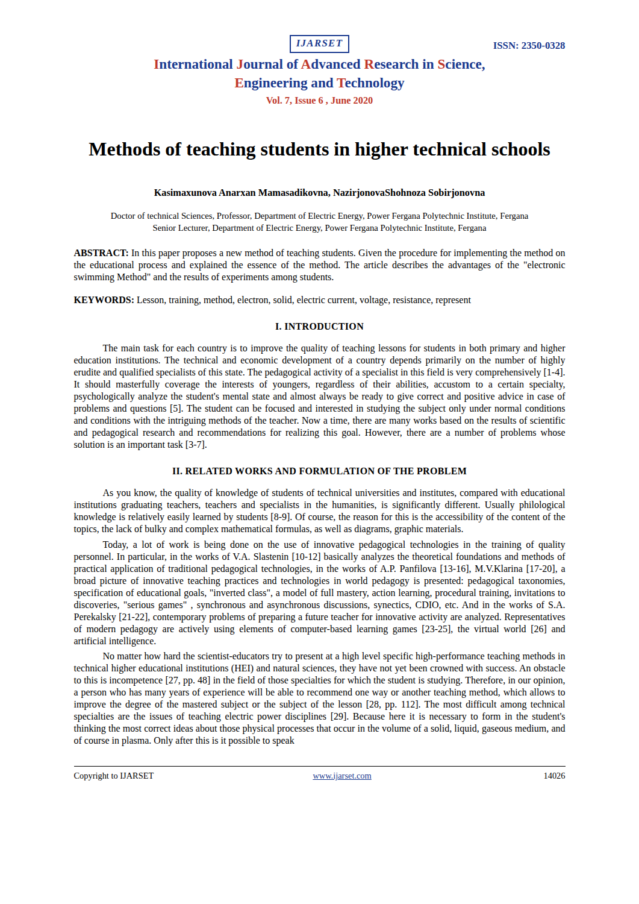IJARSET
ISSN: 2350-0328
International Journal of Advanced Research in Science,
Engineering and Technology
Vol. 7, Issue 6 , June 2020
Methods of teaching students in higher technical schools
Kasimaxunova Anarxan Mamasadikovna, NazirjonovaShohnoza Sobirjonovna
Doctor of technical Sciences, Professor, Department of Electric Energy, Power Fergana Polytechnic Institute, Fergana
Senior Lecturer, Department of Electric Energy, Power Fergana Polytechnic Institute, Fergana
ABSTRACT: In this paper proposes a new method of teaching students. Given the procedure for implementing the method on the educational process and explained the essence of the method. The article describes the advantages of the "electronic swimming Method" and the results of experiments among students.
KEYWORDS: Lesson, training, method, electron, solid, electric current, voltage, resistance, represent
I. INTRODUCTION
The main task for each country is to improve the quality of teaching lessons for students in both primary and higher education institutions. The technical and economic development of a country depends primarily on the number of highly erudite and qualified specialists of this state. The pedagogical activity of a specialist in this field is very comprehensively [1-4]. It should masterfully coverage the interests of youngers, regardless of their abilities, accustom to a certain specialty, psychologically analyze the student's mental state and almost always be ready to give correct and positive advice in case of problems and questions [5]. The student can be focused and interested in studying the subject only under normal conditions and conditions with the intriguing methods of the teacher. Now a time, there are many works based on the results of scientific and pedagogical research and recommendations for realizing this goal. However, there are a number of problems whose solution is an important task [3-7].
II. RELATED WORKS AND FORMULATION OF THE PROBLEM
As you know, the quality of knowledge of students of technical universities and institutes, compared with educational institutions graduating teachers, teachers and specialists in the humanities, is significantly different. Usually philological knowledge is relatively easily learned by students [8-9]. Of course, the reason for this is the accessibility of the content of the topics, the lack of bulky and complex mathematical formulas, as well as diagrams, graphic materials.
Today, a lot of work is being done on the use of innovative pedagogical technologies in the training of quality personnel. In particular, in the works of V.A. Slastenin [10-12] basically analyzes the theoretical foundations and methods of practical application of traditional pedagogical technologies, in the works of A.P. Panfilova [13-16], M.V.Klarina [17-20], a broad picture of innovative teaching practices and technologies in world pedagogy is presented: pedagogical taxonomies, specification of educational goals, "inverted class", a model of full mastery, action learning, procedural training, invitations to discoveries, "serious games" , synchronous and asynchronous discussions, synectics, CDIO, etc. And in the works of S.A. Perekalsky [21-22], contemporary problems of preparing a future teacher for innovative activity are analyzed. Representatives of modern pedagogy are actively using elements of computer-based learning games [23-25], the virtual world [26] and artificial intelligence.
No matter how hard the scientist-educators try to present at a high level specific high-performance teaching methods in technical higher educational institutions (HEI) and natural sciences, they have not yet been crowned with success. An obstacle to this is incompetence [27, pp. 48] in the field of those specialties for which the student is studying. Therefore, in our opinion, a person who has many years of experience will be able to recommend one way or another teaching method, which allows to improve the degree of the mastered subject or the subject of the lesson [28, pp. 112]. The most difficult among technical specialties are the issues of teaching electric power disciplines [29]. Because here it is necessary to form in the student's thinking the most correct ideas about those physical processes that occur in the volume of a solid, liquid, gaseous medium, and of course in plasma. Only after this is it possible to speak
Copyright to IJARSET
www.ijarset.com
14026